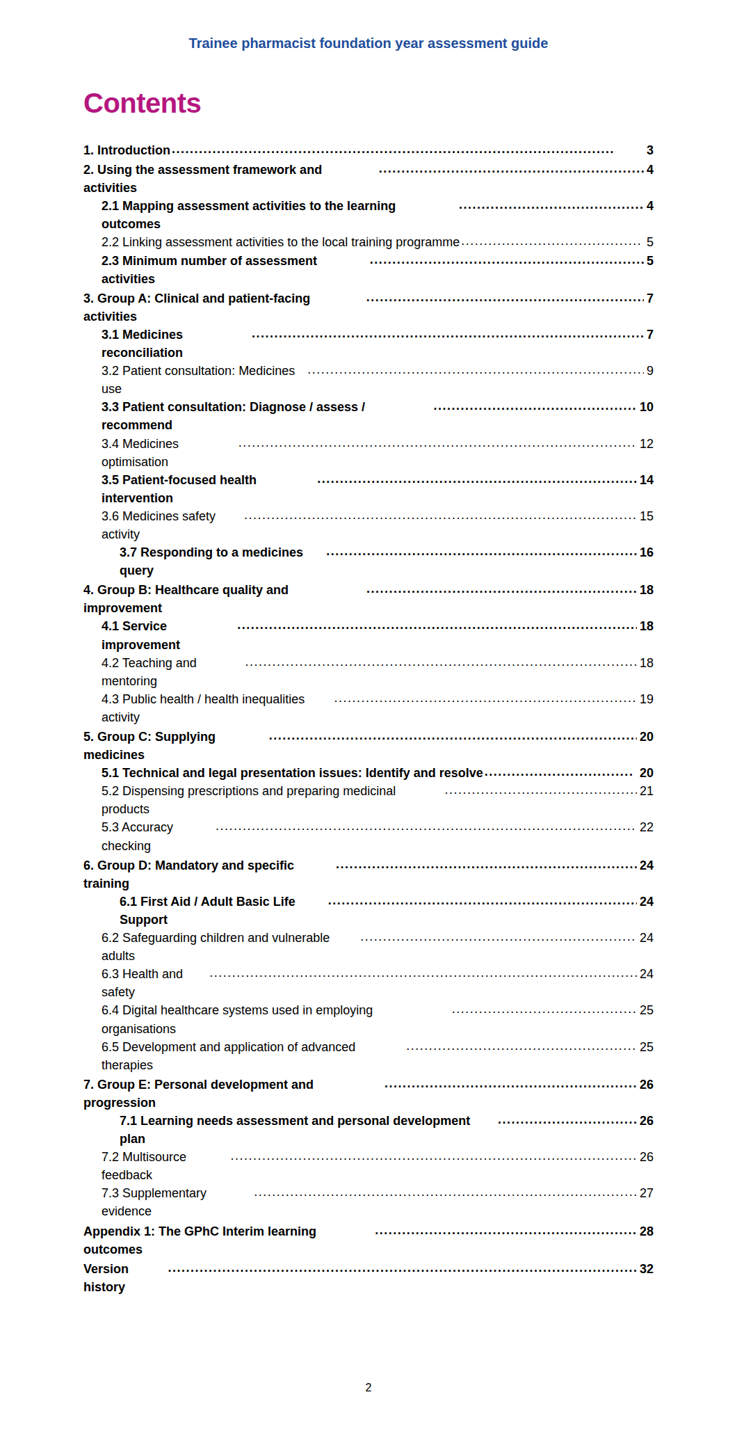Trainee pharmacist foundation year assessment guide
Contents
1. Introduction.................................................................................................. 3
2. Using the assessment framework and activities........................................................... 4
2.1 Mapping assessment activities to the learning outcomes......................................... 4
2.2 Linking assessment activities to the local training programme........................................ 5
2.3 Minimum number of assessment activities.............................................................. 5
3. Group A: Clinical and patient-facing activities.............................................................. 7
3.1 Medicines reconciliation................................................................................................. 7
3.2 Patient consultation: Medicines use............................................................................... 9
3.3 Patient consultation: Diagnose / assess / recommend.............................................. 10
3.4 Medicines optimisation................................................................................................ 12
3.5 Patient-focused health intervention............................................................................ 14
3.6 Medicines safety activity................................................................................................ 15
3.7 Responding to a medicines query.......................................................................... 16
4. Group B: Healthcare quality and improvement............................................................. 18
4.1 Service improvement................................................................................................. 18
4.2 Teaching and mentoring.............................................................................................. 18
4.3 Public health / health inequalities activity....................................................................... 19
5. Group C: Supplying medicines....................................................................................... 20
5.1 Technical and legal presentation issues: Identify and resolve................................. 20
5.2 Dispensing prescriptions and preparing medicinal products........................................... 21
5.3 Accuracy checking....................................................................................................... 22
6. Group D: Mandatory and specific training..................................................................... 24
6.1 First Aid / Adult Basic Life Support........................................................................... 24
6.2 Safeguarding children and vulnerable adults............................................................... 24
6.3 Health and safety......................................................................................................... 24
6.4 Digital healthcare systems used in employing organisations......................................... 25
6.5 Development and application of advanced therapies.................................................... 25
7. Group E: Personal development and progression......................................................... 26
7.1 Learning needs assessment and personal development plan............................... 26
7.2 Multisource feedback.................................................................................................. 26
7.3 Supplementary evidence......................................................................................... 27
Appendix 1: The GPhC Interim learning outcomes........................................................... 28
Version history................................................................................................................. 32
2